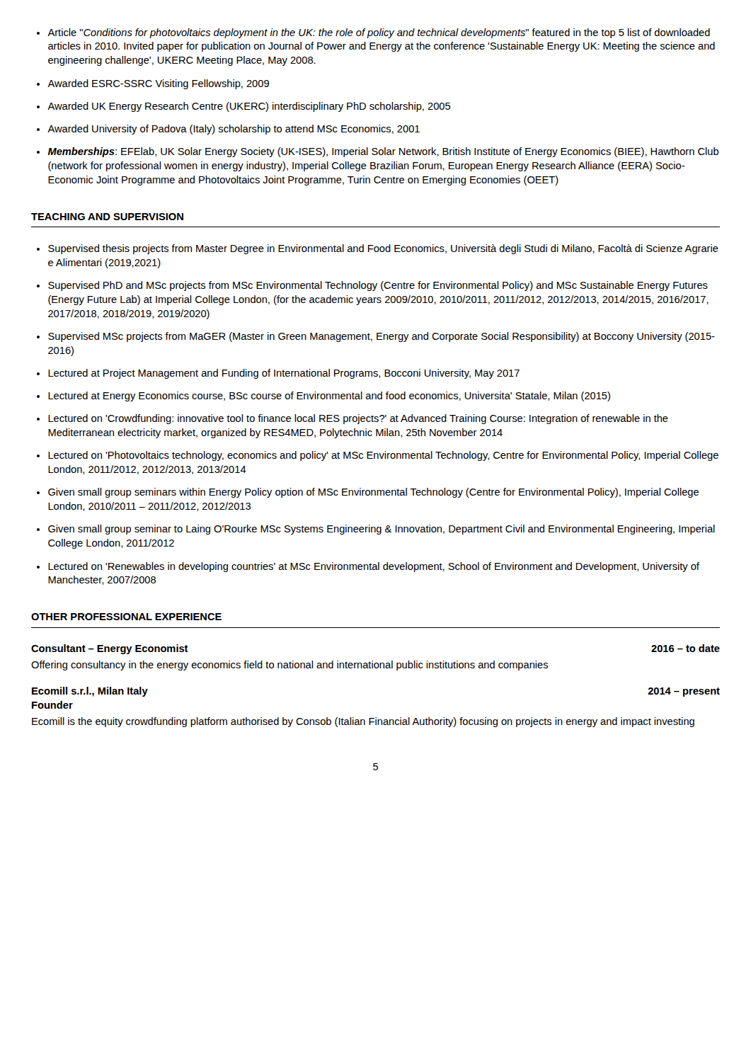Article "Conditions for photovoltaics deployment in the UK: the role of policy and technical developments" featured in the top 5 list of downloaded articles in 2010. Invited paper for publication on Journal of Power and Energy at the conference 'Sustainable Energy UK: Meeting the science and engineering challenge', UKERC Meeting Place, May 2008.
Awarded ESRC-SSRC Visiting Fellowship, 2009
Awarded UK Energy Research Centre (UKERC) interdisciplinary PhD scholarship, 2005
Awarded University of Padova (Italy) scholarship to attend MSc Economics, 2001
Memberships: EFElab, UK Solar Energy Society (UK-ISES), Imperial Solar Network, British Institute of Energy Economics (BIEE), Hawthorn Club (network for professional women in energy industry), Imperial College Brazilian Forum, European Energy Research Alliance (EERA) Socio-Economic Joint Programme and Photovoltaics Joint Programme, Turin Centre on Emerging Economies (OEET)
Teaching and Supervision
Supervised thesis projects from Master Degree in Environmental and Food Economics, Università degli Studi di Milano, Facoltà di Scienze Agrarie e Alimentari (2019,2021)
Supervised PhD and MSc projects from MSc Environmental Technology (Centre for Environmental Policy) and MSc Sustainable Energy Futures (Energy Future Lab) at Imperial College London, (for the academic years 2009/2010, 2010/2011, 2011/2012, 2012/2013, 2014/2015, 2016/2017, 2017/2018, 2018/2019, 2019/2020)
Supervised MSc projects from MaGER (Master in Green Management, Energy and Corporate Social Responsibility) at Boccony University (2015-2016)
Lectured at Project Management and Funding of International Programs, Bocconi University, May 2017
Lectured at Energy Economics course, BSc course of Environmental and food economics, Universita' Statale, Milan (2015)
Lectured on 'Crowdfunding: innovative tool to finance local RES projects?' at Advanced Training Course: Integration of renewable in the Mediterranean electricity market, organized by RES4MED, Polytechnic Milan, 25th November 2014
Lectured on 'Photovoltaics technology, economics and policy' at MSc Environmental Technology, Centre for Environmental Policy, Imperial College London, 2011/2012, 2012/2013, 2013/2014
Given small group seminars within Energy Policy option of MSc Environmental Technology (Centre for Environmental Policy), Imperial College London, 2010/2011 – 2011/2012, 2012/2013
Given small group seminar to Laing O'Rourke MSc Systems Engineering & Innovation, Department Civil and Environmental Engineering, Imperial College London, 2011/2012
Lectured on 'Renewables in developing countries' at MSc Environmental development, School of Environment and Development, University of Manchester, 2007/2008
Other Professional Experience
Consultant – Energy Economist 2016 – to date
Offering consultancy in the energy economics field to national and international public institutions and companies
Ecomill s.r.l., Milan Italy 2014 – present
Founder
Ecomill is the equity crowdfunding platform authorised by Consob (Italian Financial Authority) focusing on projects in energy and impact investing
5